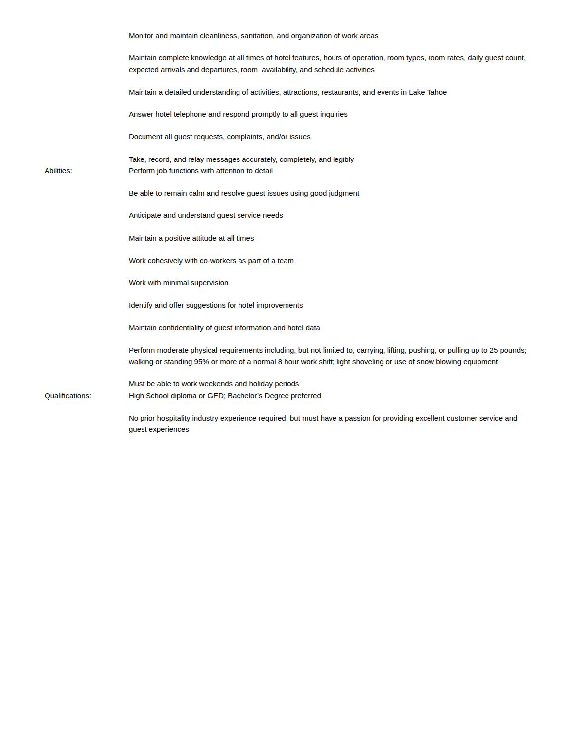| | Monitor and maintain cleanliness, sanitation, and organization of work areas Maintain complete knowledge at all times of hotel features, hours of operation, room types, room rates, daily guest count, expected arrivals and departures, room availability, and schedule activities Maintain a detailed understanding of activities, attractions, restaurants, and events in Lake Tahoe Answer hotel telephone and respond promptly to all guest inquiries Document all guest requests, complaints, and/or issues Take, record, and relay messages accurately, completely, and legibly |
| Abilities: | Perform job functions with attention to detail Be able to remain calm and resolve guest issues using good judgment Anticipate and understand guest service needs Maintain a positive attitude at all times Work cohesively with co-workers as part of a team Work with minimal supervision Identify and offer suggestions for hotel improvements Maintain confidentiality of guest information and hotel data Perform moderate physical requirements including, but not limited to, carrying, lifting, pushing, or pulling up to 25 pounds; walking or standing 95% or more of a normal 8 hour work shift; light shoveling or use of snow blowing equipment Must be able to work weekends and holiday periods |
| Qualifications: | High School diploma or GED; Bachelor’s Degree preferred No prior hospitality industry experience required, but must have a passion for providing excellent customer service and guest experiences |